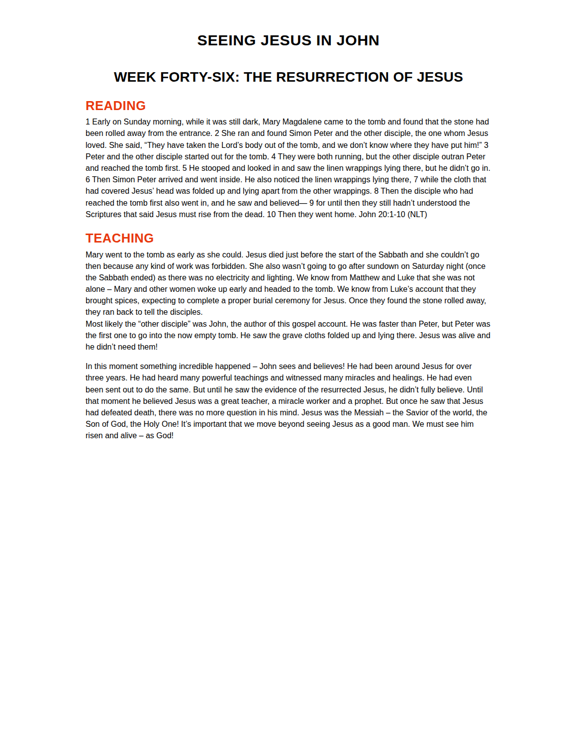SEEING JESUS IN JOHN
WEEK FORTY-SIX: THE RESURRECTION OF JESUS
READING
1 Early on Sunday morning, while it was still dark, Mary Magdalene came to the tomb and found that the stone had been rolled away from the entrance. 2 She ran and found Simon Peter and the other disciple, the one whom Jesus loved. She said, “They have taken the Lord’s body out of the tomb, and we don’t know where they have put him!” 3 Peter and the other disciple started out for the tomb. 4 They were both running, but the other disciple outran Peter and reached the tomb first. 5 He stooped and looked in and saw the linen wrappings lying there, but he didn’t go in. 6 Then Simon Peter arrived and went inside. He also noticed the linen wrappings lying there, 7 while the cloth that had covered Jesus’ head was folded up and lying apart from the other wrappings. 8 Then the disciple who had reached the tomb first also went in, and he saw and believed— 9 for until then they still hadn’t understood the Scriptures that said Jesus must rise from the dead. 10 Then they went home. John 20:1-10 (NLT)
TEACHING
Mary went to the tomb as early as she could. Jesus died just before the start of the Sabbath and she couldn’t go then because any kind of work was forbidden. She also wasn’t going to go after sundown on Saturday night (once the Sabbath ended) as there was no electricity and lighting. We know from Matthew and Luke that she was not alone – Mary and other women woke up early and headed to the tomb. We know from Luke’s account that they brought spices, expecting to complete a proper burial ceremony for Jesus. Once they found the stone rolled away, they ran back to tell the disciples.
Most likely the “other disciple” was John, the author of this gospel account. He was faster than Peter, but Peter was the first one to go into the now empty tomb. He saw the grave cloths folded up and lying there. Jesus was alive and he didn’t need them!
In this moment something incredible happened – John sees and believes! He had been around Jesus for over three years. He had heard many powerful teachings and witnessed many miracles and healings. He had even been sent out to do the same. But until he saw the evidence of the resurrected Jesus, he didn’t fully believe. Until that moment he believed Jesus was a great teacher, a miracle worker and a prophet. But once he saw that Jesus had defeated death, there was no more question in his mind. Jesus was the Messiah – the Savior of the world, the Son of God, the Holy One! It’s important that we move beyond seeing Jesus as a good man. We must see him risen and alive – as God!